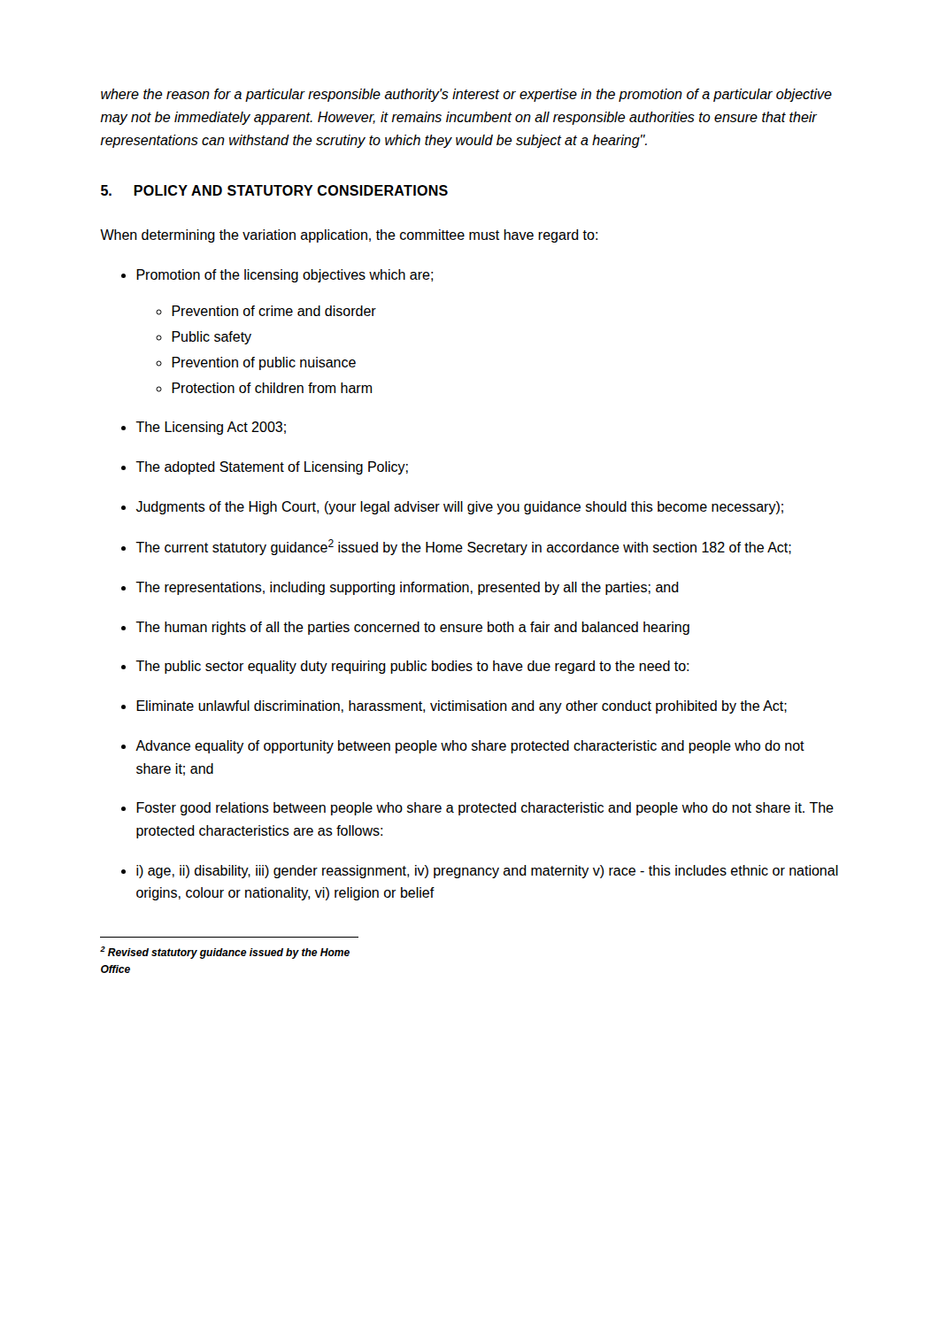where the reason for a particular responsible authority's interest or expertise in the promotion of a particular objective may not be immediately apparent. However, it remains incumbent on all responsible authorities to ensure that their representations can withstand the scrutiny to which they would be subject at a hearing".
5. POLICY AND STATUTORY CONSIDERATIONS
When determining the variation application, the committee must have regard to:
Promotion of the licensing objectives which are;
Prevention of crime and disorder
Public safety
Prevention of public nuisance
Protection of children from harm
The Licensing Act 2003;
The adopted Statement of Licensing Policy;
Judgments of the High Court, (your legal adviser will give you guidance should this become necessary);
The current statutory guidance2 issued by the Home Secretary in accordance with section 182 of the Act;
The representations, including supporting information, presented by all the parties; and
The human rights of all the parties concerned to ensure both a fair and balanced hearing
The public sector equality duty requiring public bodies to have due regard to the need to:
Eliminate unlawful discrimination, harassment, victimisation and any other conduct prohibited by the Act;
Advance equality of opportunity between people who share protected characteristic and people who do not share it; and
Foster good relations between people who share a protected characteristic and people who do not share it. The protected characteristics are as follows:
i) age, ii) disability, iii) gender reassignment, iv) pregnancy and maternity v) race - this includes ethnic or national origins, colour or nationality, vi) religion or belief
2 Revised statutory guidance issued by the Home Office